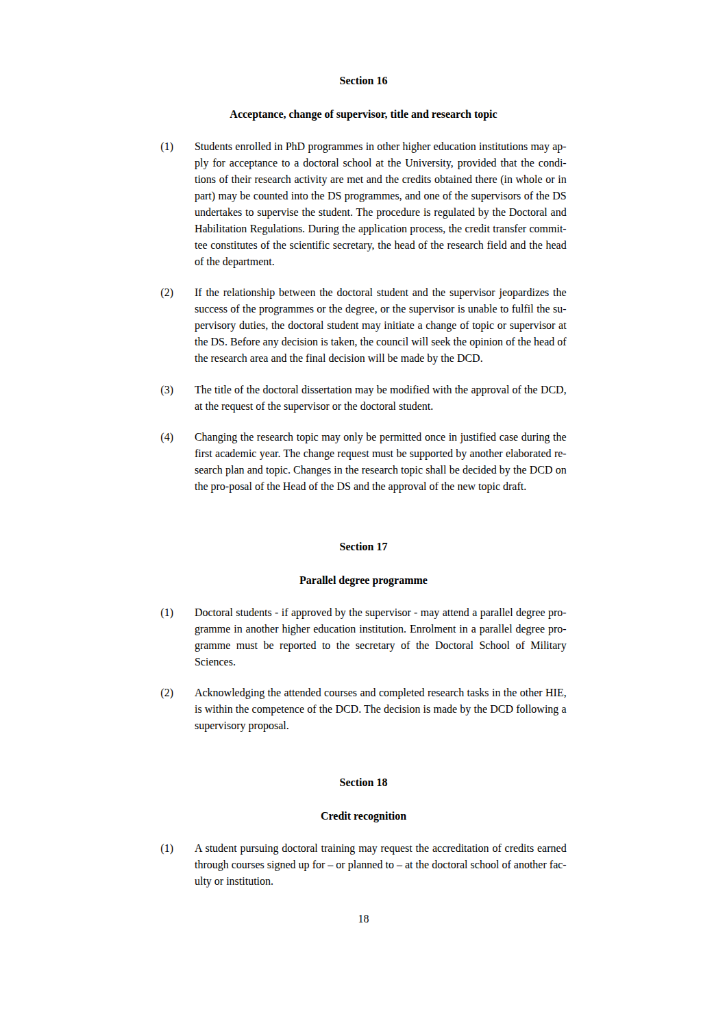Section 16
Acceptance, change of supervisor, title and research topic
(1) Students enrolled in PhD programmes in other higher education institutions may apply for acceptance to a doctoral school at the University, provided that the conditions of their research activity are met and the credits obtained there (in whole or in part) may be counted into the DS programmes, and one of the supervisors of the DS undertakes to supervise the student. The procedure is regulated by the Doctoral and Habilitation Regulations. During the application process, the credit transfer committee constitutes of the scientific secretary, the head of the research field and the head of the department.
(2) If the relationship between the doctoral student and the supervisor jeopardizes the success of the programmes or the degree, or the supervisor is unable to fulfil the supervisory duties, the doctoral student may initiate a change of topic or supervisor at the DS. Before any decision is taken, the council will seek the opinion of the head of the research area and the final decision will be made by the DCD.
(3) The title of the doctoral dissertation may be modified with the approval of the DCD, at the request of the supervisor or the doctoral student.
(4) Changing the research topic may only be permitted once in justified case during the first academic year. The change request must be supported by another elaborated research plan and topic. Changes in the research topic shall be decided by the DCD on the pro-posal of the Head of the DS and the approval of the new topic draft.
Section 17
Parallel degree programme
(1) Doctoral students - if approved by the supervisor - may attend a parallel degree programme in another higher education institution. Enrolment in a parallel degree programme must be reported to the secretary of the Doctoral School of Military Sciences.
(2) Acknowledging the attended courses and completed research tasks in the other HIE, is within the competence of the DCD. The decision is made by the DCD following a supervisory proposal.
Section 18
Credit recognition
(1) A student pursuing doctoral training may request the accreditation of credits earned through courses signed up for – or planned to – at the doctoral school of another faculty or institution.
18